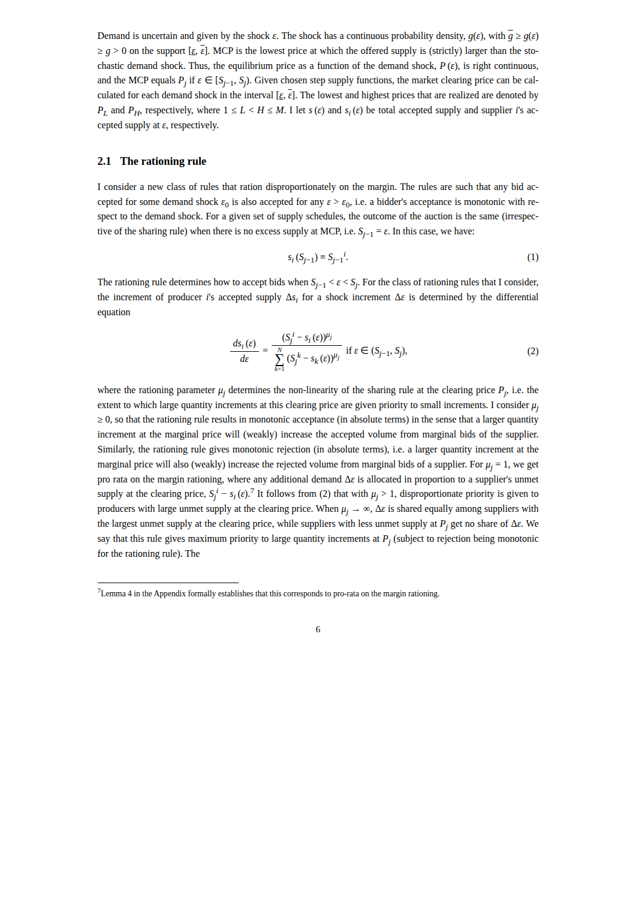Demand is uncertain and given by the shock ε. The shock has a continuous probability density, g(ε), with g ≥ g(ε) ≥ g > 0 on the support [ε, ε]. MCP is the lowest price at which the offered supply is (strictly) larger than the stochastic demand shock. Thus, the equilibrium price as a function of the demand shock, P (ε), is right continuous, and the MCP equals Pj if ε ∈ [Sj−1, Sj). Given chosen step supply functions, the market clearing price can be calculated for each demand shock in the interval [ε, ε]. The lowest and highest prices that are realized are denoted by PL and PH, respectively, where 1 ≤ L < H ≤ M. I let s (ε) and si (ε) be total accepted supply and supplier i's accepted supply at ε, respectively.
2.1 The rationing rule
I consider a new class of rules that ration disproportionately on the margin. The rules are such that any bid accepted for some demand shock ε0 is also accepted for any ε > ε0, i.e. a bidder's acceptance is monotonic with respect to the demand shock. For a given set of supply schedules, the outcome of the auction is the same (irrespective of the sharing rule) when there is no excess supply at MCP, i.e. Sj−1 = ε. In this case, we have:
si (Sj−1) ≡ Sj−1i. (1)
The rationing rule determines how to accept bids when Sj−1 < ε < Sj. For the class of rationing rules that I consider, the increment of producer i's accepted supply Δsi for a shock increment Δε is determined by the differential equation
dsi (ε) dε = (Sji − si (ε))μj N∑k=1 (Sjk − sk (ε))μj if ε ∈ (Sj−1, Sj), (2)
where the rationing parameter μj determines the non-linearity of the sharing rule at the clearing price Pj, i.e. the extent to which large quantity increments at this clearing price are given priority to small increments. I consider μj ≥ 0, so that the rationing rule results in monotonic acceptance (in absolute terms) in the sense that a larger quantity increment at the marginal price will (weakly) increase the accepted volume from marginal bids of the supplier. Similarly, the rationing rule gives monotonic rejection (in absolute terms), i.e. a larger quantity increment at the marginal price will also (weakly) increase the rejected volume from marginal bids of a supplier. For μj = 1, we get pro rata on the margin rationing, where any additional demand Δε is allocated in proportion to a supplier's unmet supply at the clearing price, Sji − si (ε).7 It follows from (2) that with μj > 1, disproportionate priority is given to producers with large unmet supply at the clearing price. When μj → ∞, Δε is shared equally among suppliers with the largest unmet supply at the clearing price, while suppliers with less unmet supply at Pj get no share of Δε. We say that this rule gives maximum priority to large quantity increments at Pj (subject to rejection being monotonic for the rationing rule). The
7Lemma 4 in the Appendix formally establishes that this corresponds to pro-rata on the margin rationing.
6